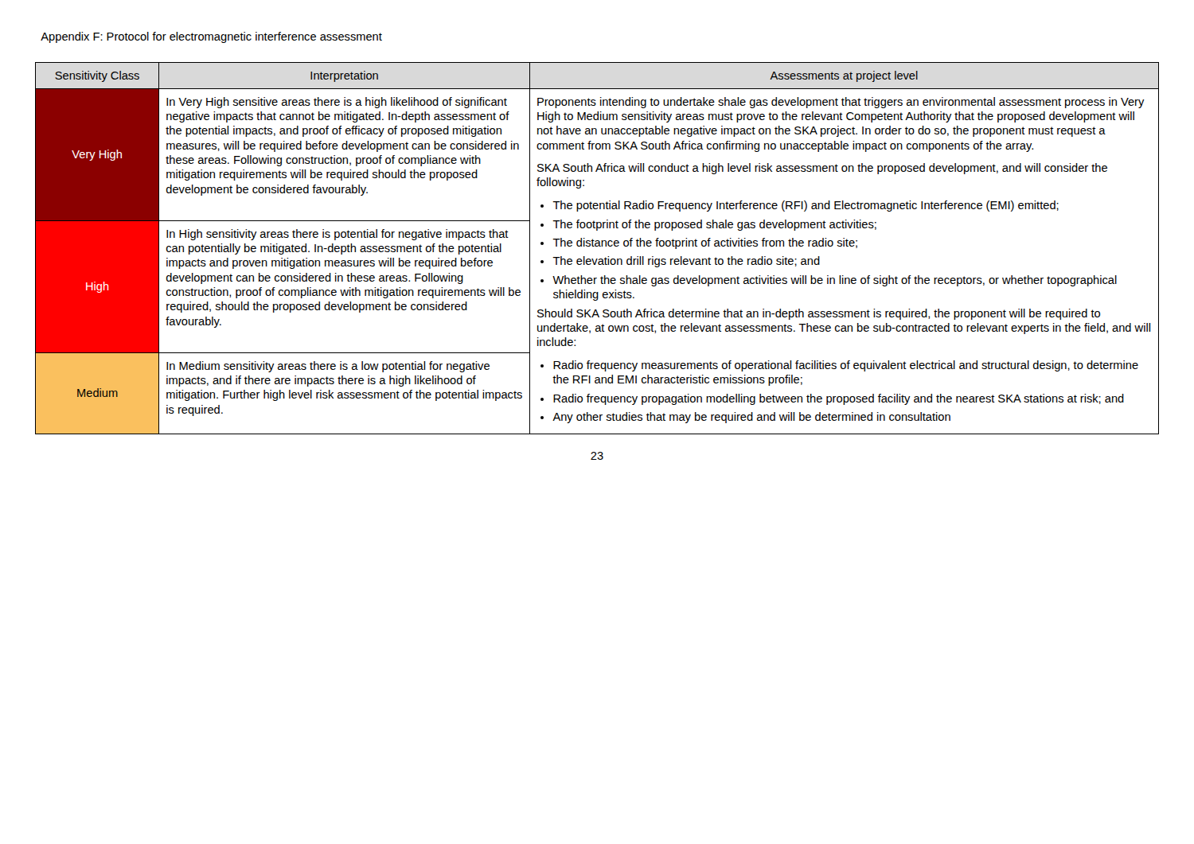Appendix F: Protocol for electromagnetic interference assessment
| Sensitivity Class | Interpretation | Assessments at project level |
| --- | --- | --- |
| Very High | In Very High sensitive areas there is a high likelihood of significant negative impacts that cannot be mitigated. In-depth assessment of the potential impacts, and proof of efficacy of proposed mitigation measures, will be required before development can be considered in these areas. Following construction, proof of compliance with mitigation requirements will be required should the proposed development be considered favourably. | Proponents intending to undertake shale gas development that triggers an environmental assessment process in Very High to Medium sensitivity areas must prove to the relevant Competent Authority that the proposed development will not have an unacceptable negative impact on the SKA project. In order to do so, the proponent must request a comment from SKA South Africa confirming no unacceptable impact on components of the array. SKA South Africa will conduct a high level risk assessment on the proposed development, and will consider the following: The potential Radio Frequency Interference (RFI) and Electromagnetic Interference (EMI) emitted; The footprint of the proposed shale gas development activities; The distance of the footprint of activities from the radio site; The elevation drill rigs relevant to the radio site; and Whether the shale gas development activities will be in line of sight of the receptors, or whether topographical shielding exists. Should SKA South Africa determine that an in-depth assessment is required, the proponent will be required to undertake, at own cost, the relevant assessments. These can be sub-contracted to relevant experts in the field, and will include: Radio frequency measurements of operational facilities of equivalent electrical and structural design, to determine the RFI and EMI characteristic emissions profile; Radio frequency propagation modelling between the proposed facility and the nearest SKA stations at risk; and Any other studies that may be required and will be determined in consultation |
| High | In High sensitivity areas there is potential for negative impacts that can potentially be mitigated. In-depth assessment of the potential impacts and proven mitigation measures will be required before development can be considered in these areas. Following construction, proof of compliance with mitigation requirements will be required, should the proposed development be considered favourably. |
| Medium | In Medium sensitivity areas there is a low potential for negative impacts, and if there are impacts there is a high likelihood of mitigation. Further high level risk assessment of the potential impacts is required. |
23